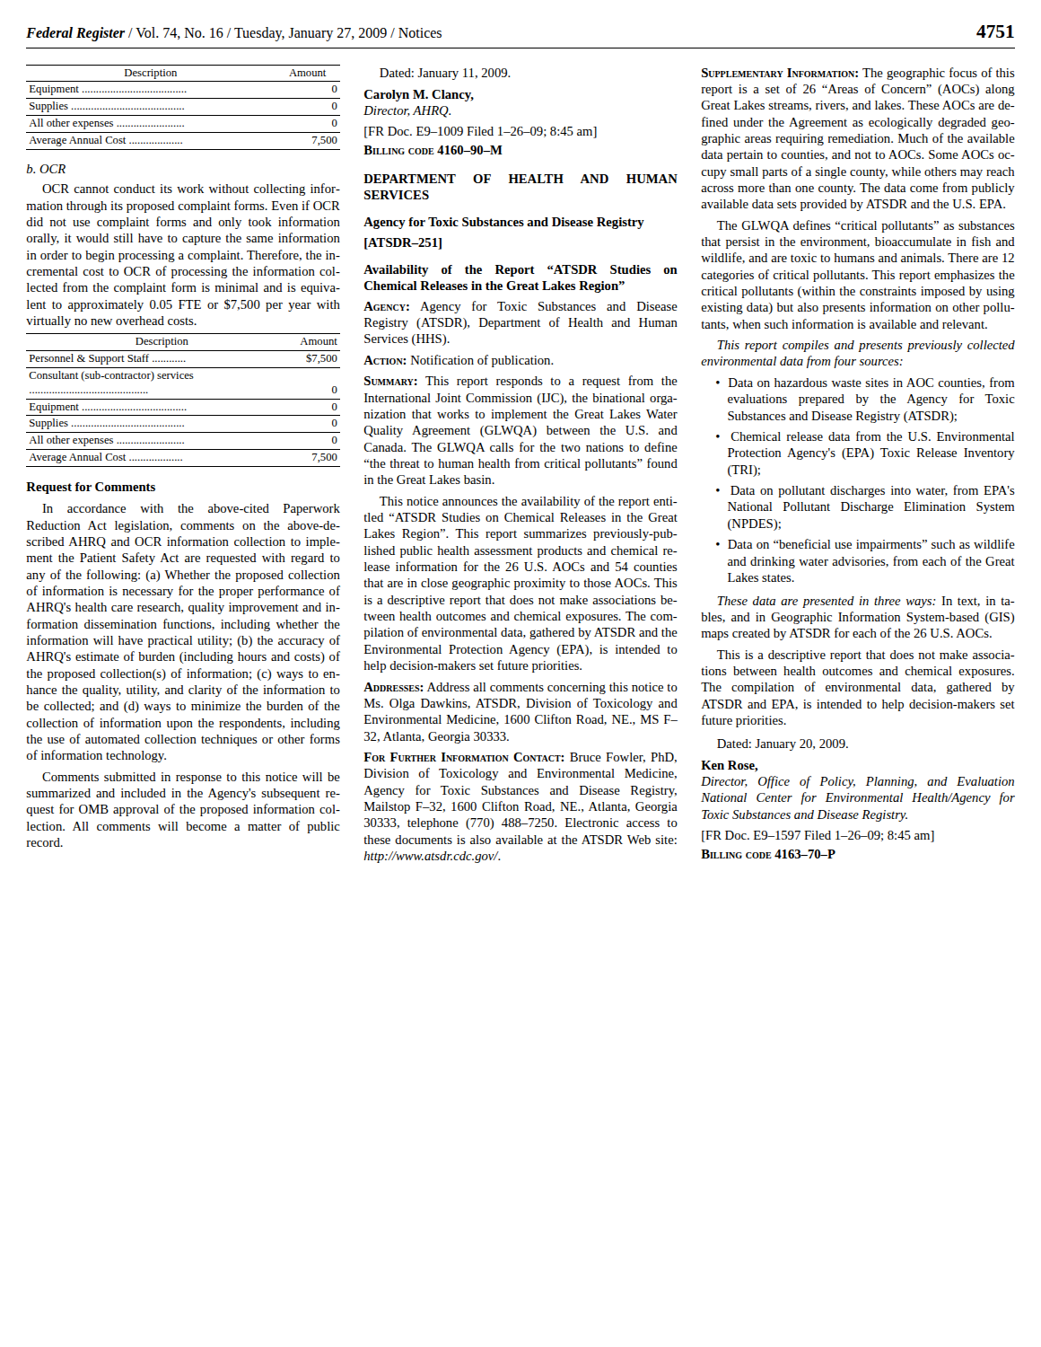Federal Register / Vol. 74, No. 16 / Tuesday, January 27, 2009 / Notices
4751
| Description | Amount |
| --- | --- |
| Equipment ..................................... | 0 |
| Supplies ........................................ | 0 |
| All other expenses ........................ | 0 |
| Average Annual Cost ................... | 7,500 |
b. OCR
OCR cannot conduct its work without collecting information through its proposed complaint forms. Even if OCR did not use complaint forms and only took information orally, it would still have to capture the same information in order to begin processing a complaint. Therefore, the incremental cost to OCR of processing the information collected from the complaint form is minimal and is equivalent to approximately 0.05 FTE or $7,500 per year with virtually no new overhead costs.
| Description | Amount |
| --- | --- |
| Personnel & Support Staff ............ | $7,500 |
| Consultant (sub-contractor) services .......................................... | 0 |
| Equipment ..................................... | 0 |
| Supplies ........................................ | 0 |
| All other expenses ........................ | 0 |
| Average Annual Cost ................... | 7,500 |
Request for Comments
In accordance with the above-cited Paperwork Reduction Act legislation, comments on the above-described AHRQ and OCR information collection to implement the Patient Safety Act are requested with regard to any of the following: (a) Whether the proposed collection of information is necessary for the proper performance of AHRQ's health care research, quality improvement and information dissemination functions, including whether the information will have practical utility; (b) the accuracy of AHRQ's estimate of burden (including hours and costs) of the proposed collection(s) of information; (c) ways to enhance the quality, utility, and clarity of the information to be collected; and (d) ways to minimize the burden of the collection of information upon the respondents, including the use of automated collection techniques or other forms of information technology.
Comments submitted in response to this notice will be summarized and included in the Agency's subsequent request for OMB approval of the proposed information collection. All comments will become a matter of public record.
Dated: January 11, 2009.
Carolyn M. Clancy,
Director, AHRQ.
[FR Doc. E9–1009 Filed 1–26–09; 8:45 am]
Billing code 4160–90–M
DEPARTMENT OF HEALTH AND HUMAN SERVICES
Agency for Toxic Substances and Disease Registry
[ATSDR–251]
Availability of the Report “ATSDR Studies on Chemical Releases in the Great Lakes Region”
Agency: Agency for Toxic Substances and Disease Registry (ATSDR), Department of Health and Human Services (HHS).
Action: Notification of publication.
Summary: This report responds to a request from the International Joint Commission (IJC), the binational organization that works to implement the Great Lakes Water Quality Agreement (GLWQA) between the U.S. and Canada. The GLWQA calls for the two nations to define “the threat to human health from critical pollutants” found in the Great Lakes basin.
This notice announces the availability of the report entitled “ATSDR Studies on Chemical Releases in the Great Lakes Region”. This report summarizes previously-published public health assessment products and chemical release information for the 26 U.S. AOCs and 54 counties that are in close geographic proximity to those AOCs. This is a descriptive report that does not make associations between health outcomes and chemical exposures. The compilation of environmental data, gathered by ATSDR and the Environmental Protection Agency (EPA), is intended to help decision-makers set future priorities.
Addresses: Address all comments concerning this notice to Ms. Olga Dawkins, ATSDR, Division of Toxicology and Environmental Medicine, 1600 Clifton Road, NE., MS F–32, Atlanta, Georgia 30333.
For Further Information Contact: Bruce Fowler, PhD, Division of Toxicology and Environmental Medicine, Agency for Toxic Substances and Disease Registry, Mailstop F–32, 1600 Clifton Road, NE., Atlanta, Georgia 30333, telephone (770) 488–7250. Electronic access to these documents is also available at the ATSDR Web site: http://www.atsdr.cdc.gov/.
Supplementary Information: The geographic focus of this report is a set of 26 “Areas of Concern” (AOCs) along Great Lakes streams, rivers, and lakes. These AOCs are defined under the Agreement as ecologically degraded geographic areas requiring remediation. Much of the available data pertain to counties, and not to AOCs. Some AOCs occupy small parts of a single county, while others may reach across more than one county. The data come from publicly available data sets provided by ATSDR and the U.S. EPA.
The GLWQA defines “critical pollutants” as substances that persist in the environment, bioaccumulate in fish and wildlife, and are toxic to humans and animals. There are 12 categories of critical pollutants. This report emphasizes the critical pollutants (within the constraints imposed by using existing data) but also presents information on other pollutants, when such information is available and relevant.
This report compiles and presents previously collected environmental data from four sources:
Data on hazardous waste sites in AOC counties, from evaluations prepared by the Agency for Toxic Substances and Disease Registry (ATSDR);
Chemical release data from the U.S. Environmental Protection Agency's (EPA) Toxic Release Inventory (TRI);
Data on pollutant discharges into water, from EPA's National Pollutant Discharge Elimination System (NPDES);
Data on “beneficial use impairments” such as wildlife and drinking water advisories, from each of the Great Lakes states.
These data are presented in three ways: In text, in tables, and in Geographic Information System-based (GIS) maps created by ATSDR for each of the 26 U.S. AOCs.
This is a descriptive report that does not make associations between health outcomes and chemical exposures. The compilation of environmental data, gathered by ATSDR and EPA, is intended to help decision-makers set future priorities.
Dated: January 20, 2009.
Ken Rose,
Director, Office of Policy, Planning, and Evaluation National Center for Environmental Health/Agency for Toxic Substances and Disease Registry.
[FR Doc. E9–1597 Filed 1–26–09; 8:45 am]
Billing code 4163–70–P